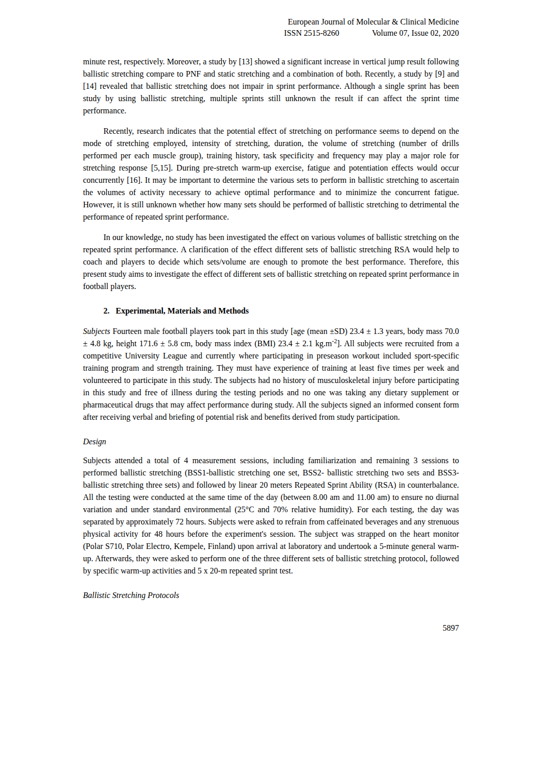European Journal of Molecular & Clinical Medicine ISSN 2515-8260 Volume 07, Issue 02, 2020
minute rest, respectively. Moreover, a study by [13] showed a significant increase in vertical jump result following ballistic stretching compare to PNF and static stretching and a combination of both. Recently, a study by [9] and [14] revealed that ballistic stretching does not impair in sprint performance. Although a single sprint has been study by using ballistic stretching, multiple sprints still unknown the result if can affect the sprint time performance.
Recently, research indicates that the potential effect of stretching on performance seems to depend on the mode of stretching employed, intensity of stretching, duration, the volume of stretching (number of drills performed per each muscle group), training history, task specificity and frequency may play a major role for stretching response [5,15]. During pre-stretch warm-up exercise, fatigue and potentiation effects would occur concurrently [16]. It may be important to determine the various sets to perform in ballistic stretching to ascertain the volumes of activity necessary to achieve optimal performance and to minimize the concurrent fatigue. However, it is still unknown whether how many sets should be performed of ballistic stretching to detrimental the performance of repeated sprint performance.
In our knowledge, no study has been investigated the effect on various volumes of ballistic stretching on the repeated sprint performance. A clarification of the effect different sets of ballistic stretching RSA would help to coach and players to decide which sets/volume are enough to promote the best performance. Therefore, this present study aims to investigate the effect of different sets of ballistic stretching on repeated sprint performance in football players.
2. Experimental, Materials and Methods
Subjects Fourteen male football players took part in this study [age (mean ±SD) 23.4 ± 1.3 years, body mass 70.0 ± 4.8 kg, height 171.6 ± 5.8 cm, body mass index (BMI) 23.4 ± 2.1 kg.m-2]. All subjects were recruited from a competitive University League and currently where participating in preseason workout included sport-specific training program and strength training. They must have experience of training at least five times per week and volunteered to participate in this study. The subjects had no history of musculoskeletal injury before participating in this study and free of illness during the testing periods and no one was taking any dietary supplement or pharmaceutical drugs that may affect performance during study. All the subjects signed an informed consent form after receiving verbal and briefing of potential risk and benefits derived from study participation.
Design
Subjects attended a total of 4 measurement sessions, including familiarization and remaining 3 sessions to performed ballistic stretching (BSS1-ballistic stretching one set, BSS2- ballistic stretching two sets and BSS3- ballistic stretching three sets) and followed by linear 20 meters Repeated Sprint Ability (RSA) in counterbalance. All the testing were conducted at the same time of the day (between 8.00 am and 11.00 am) to ensure no diurnal variation and under standard environmental (25°C and 70% relative humidity). For each testing, the day was separated by approximately 72 hours. Subjects were asked to refrain from caffeinated beverages and any strenuous physical activity for 48 hours before the experiment's session. The subject was strapped on the heart monitor (Polar S710, Polar Electro, Kempele, Finland) upon arrival at laboratory and undertook a 5-minute general warm-up. Afterwards, they were asked to perform one of the three different sets of ballistic stretching protocol, followed by specific warm-up activities and 5 x 20-m repeated sprint test.
Ballistic Stretching Protocols
5897